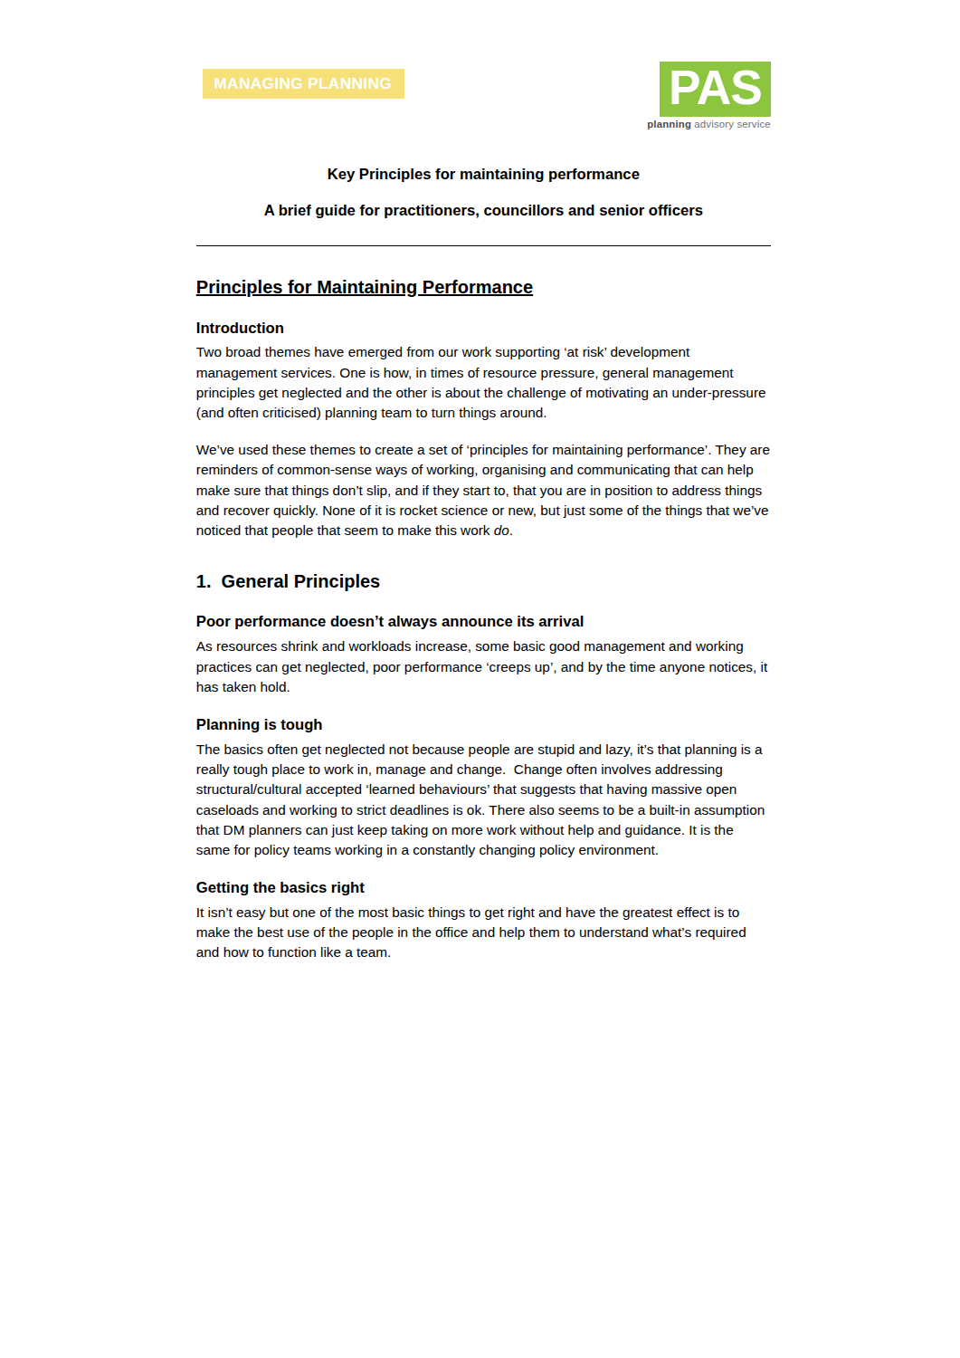MANAGING PLANNING
PAS
planning advisory service
Key Principles for maintaining performance
A brief guide for practitioners, councillors and senior officers
Principles for Maintaining Performance
Introduction
Two broad themes have emerged from our work supporting ‘at risk’ development management services. One is how, in times of resource pressure, general management principles get neglected and the other is about the challenge of motivating an under-pressure (and often criticised) planning team to turn things around.
We’ve used these themes to create a set of ‘principles for maintaining performance’. They are reminders of common-sense ways of working, organising and communicating that can help make sure that things don’t slip, and if they start to, that you are in position to address things and recover quickly. None of it is rocket science or new, but just some of the things that we’ve noticed that people that seem to make this work do.
1. General Principles
Poor performance doesn’t always announce its arrival
As resources shrink and workloads increase, some basic good management and working practices can get neglected, poor performance ‘creeps up’, and by the time anyone notices, it has taken hold.
Planning is tough
The basics often get neglected not because people are stupid and lazy, it’s that planning is a really tough place to work in, manage and change. Change often involves addressing structural/cultural accepted ‘learned behaviours’ that suggests that having massive open caseloads and working to strict deadlines is ok. There also seems to be a built-in assumption that DM planners can just keep taking on more work without help and guidance. It is the same for policy teams working in a constantly changing policy environment.
Getting the basics right
It isn’t easy but one of the most basic things to get right and have the greatest effect is to make the best use of the people in the office and help them to understand what’s required and how to function like a team.